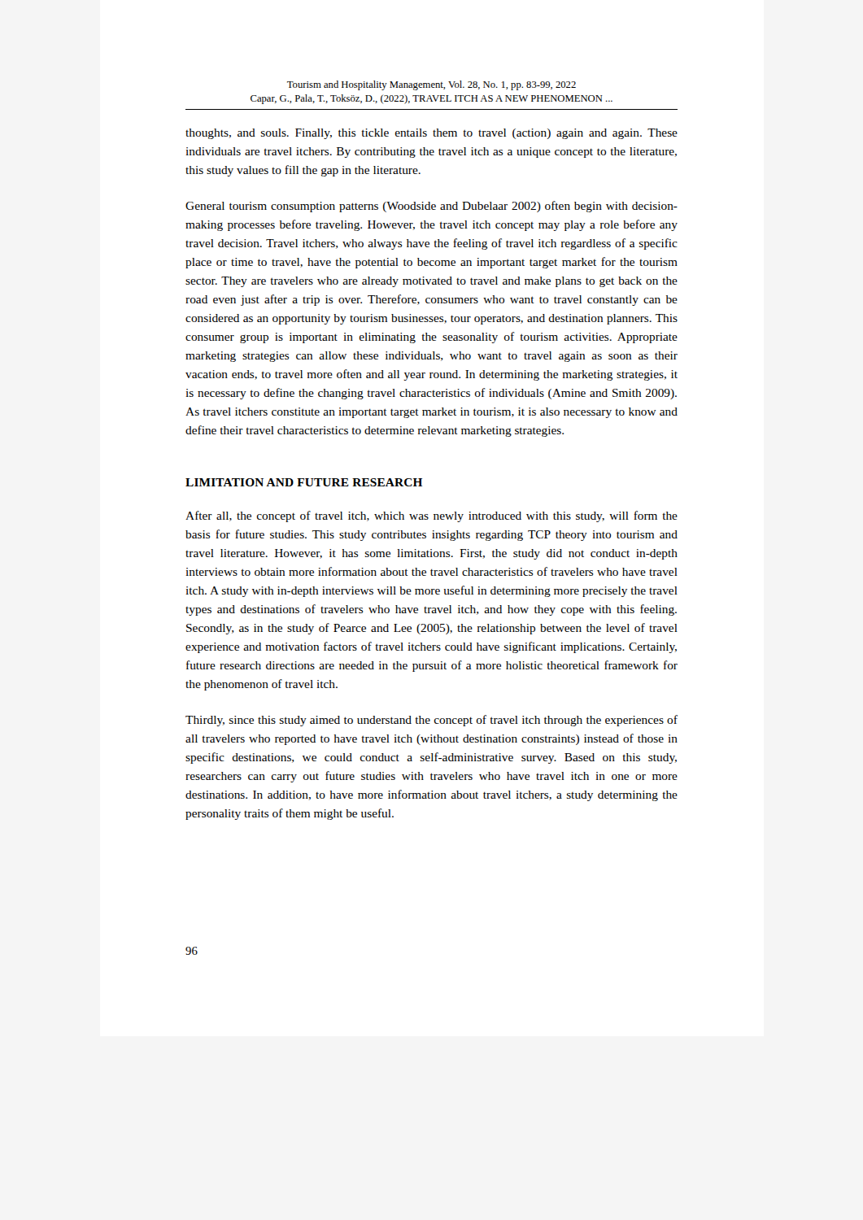Tourism and Hospitality Management, Vol. 28, No. 1, pp. 83-99, 2022
Capar, G., Pala, T., Toksöz, D., (2022), TRAVEL ITCH AS A NEW PHENOMENON ...
thoughts, and souls. Finally, this tickle entails them to travel (action) again and again. These individuals are travel itchers. By contributing the travel itch as a unique concept to the literature, this study values to fill the gap in the literature.
General tourism consumption patterns (Woodside and Dubelaar 2002) often begin with decision-making processes before traveling. However, the travel itch concept may play a role before any travel decision. Travel itchers, who always have the feeling of travel itch regardless of a specific place or time to travel, have the potential to become an important target market for the tourism sector. They are travelers who are already motivated to travel and make plans to get back on the road even just after a trip is over. Therefore, consumers who want to travel constantly can be considered as an opportunity by tourism businesses, tour operators, and destination planners. This consumer group is important in eliminating the seasonality of tourism activities. Appropriate marketing strategies can allow these individuals, who want to travel again as soon as their vacation ends, to travel more often and all year round. In determining the marketing strategies, it is necessary to define the changing travel characteristics of individuals (Amine and Smith 2009). As travel itchers constitute an important target market in tourism, it is also necessary to know and define their travel characteristics to determine relevant marketing strategies.
LIMITATION AND FUTURE RESEARCH
After all, the concept of travel itch, which was newly introduced with this study, will form the basis for future studies. This study contributes insights regarding TCP theory into tourism and travel literature. However, it has some limitations. First, the study did not conduct in-depth interviews to obtain more information about the travel characteristics of travelers who have travel itch. A study with in-depth interviews will be more useful in determining more precisely the travel types and destinations of travelers who have travel itch, and how they cope with this feeling. Secondly, as in the study of Pearce and Lee (2005), the relationship between the level of travel experience and motivation factors of travel itchers could have significant implications. Certainly, future research directions are needed in the pursuit of a more holistic theoretical framework for the phenomenon of travel itch.
Thirdly, since this study aimed to understand the concept of travel itch through the experiences of all travelers who reported to have travel itch (without destination constraints) instead of those in specific destinations, we could conduct a self-administrative survey. Based on this study, researchers can carry out future studies with travelers who have travel itch in one or more destinations. In addition, to have more information about travel itchers, a study determining the personality traits of them might be useful.
96